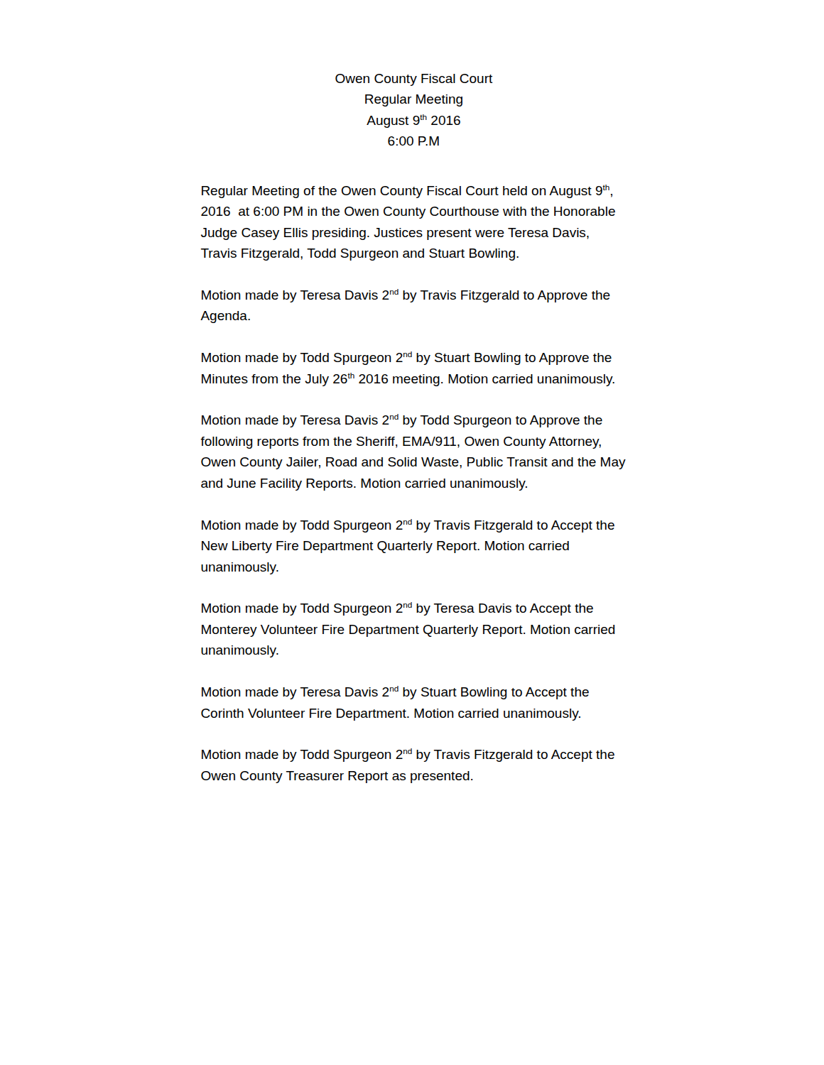Owen County Fiscal Court
Regular Meeting
August 9th 2016
6:00 P.M
Regular Meeting of the Owen County Fiscal Court held on August 9th, 2016 at 6:00 PM in the Owen County Courthouse with the Honorable Judge Casey Ellis presiding. Justices present were Teresa Davis, Travis Fitzgerald, Todd Spurgeon and Stuart Bowling.
Motion made by Teresa Davis 2nd by Travis Fitzgerald to Approve the Agenda.
Motion made by Todd Spurgeon 2nd by Stuart Bowling to Approve the Minutes from the July 26th 2016 meeting. Motion carried unanimously.
Motion made by Teresa Davis 2nd by Todd Spurgeon to Approve the following reports from the Sheriff, EMA/911, Owen County Attorney, Owen County Jailer, Road and Solid Waste, Public Transit and the May and June Facility Reports. Motion carried unanimously.
Motion made by Todd Spurgeon 2nd by Travis Fitzgerald to Accept the New Liberty Fire Department Quarterly Report. Motion carried unanimously.
Motion made by Todd Spurgeon 2nd by Teresa Davis to Accept the Monterey Volunteer Fire Department Quarterly Report. Motion carried unanimously.
Motion made by Teresa Davis 2nd by Stuart Bowling to Accept the Corinth Volunteer Fire Department. Motion carried unanimously.
Motion made by Todd Spurgeon 2nd by Travis Fitzgerald to Accept the Owen County Treasurer Report as presented.